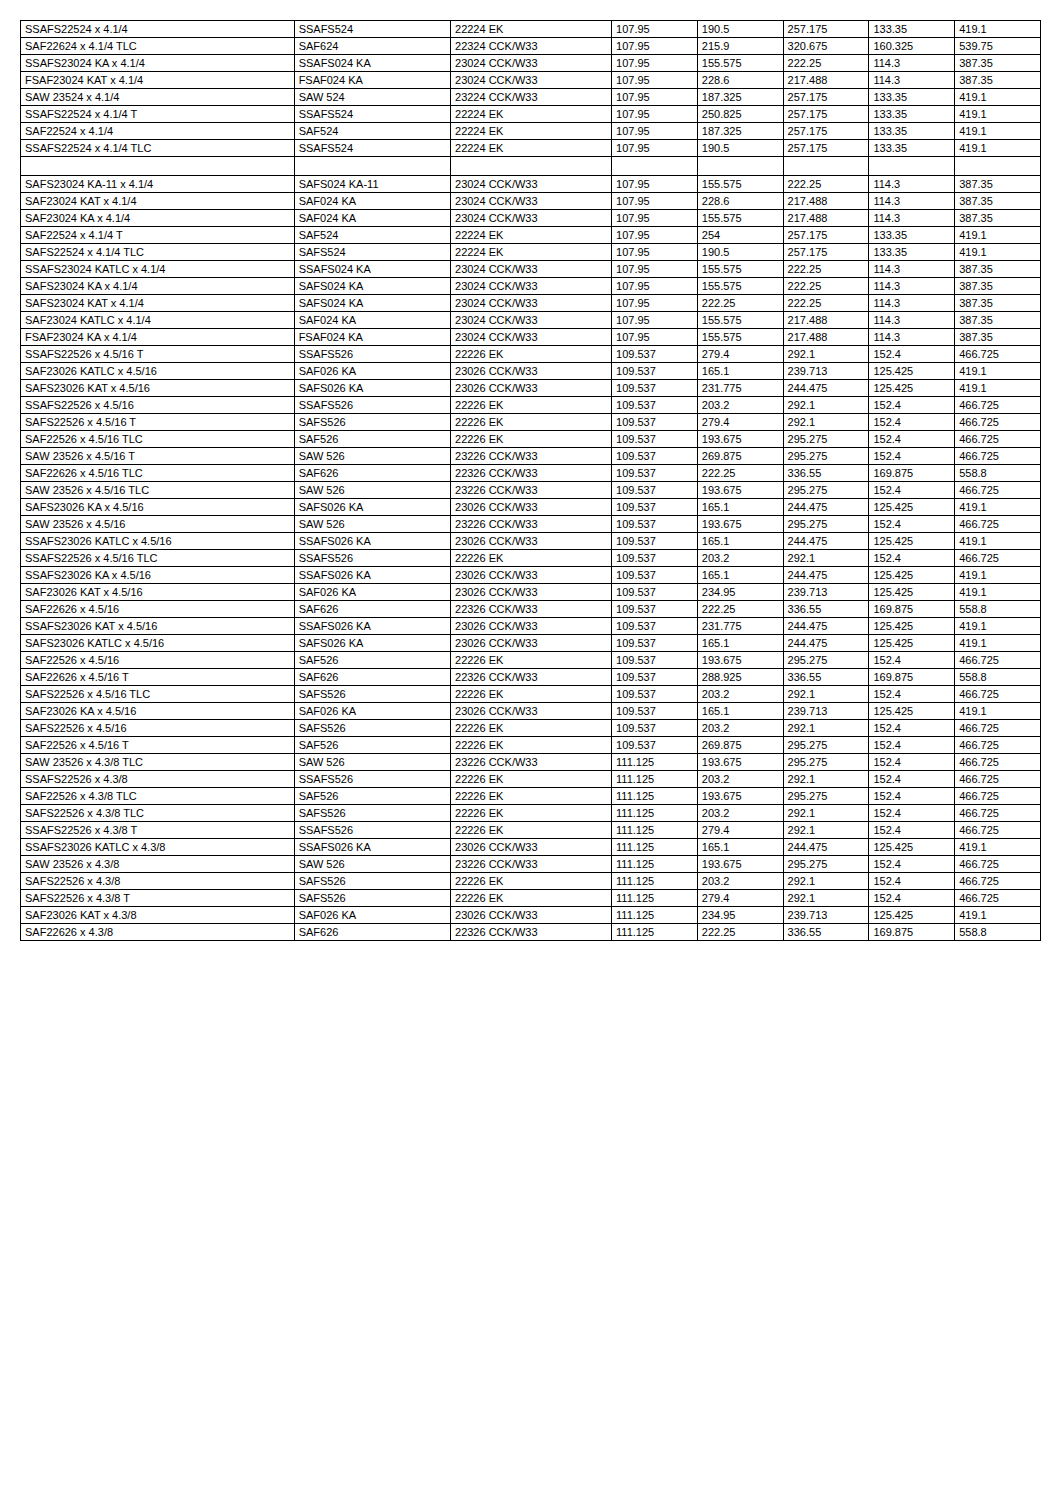| SSAFS22524 x 4.1/4 | SSAFS524 | 22224 EK | 107.95 | 190.5 | 257.175 | 133.35 | 419.1 |
| SAF22624 x 4.1/4 TLC | SAF624 | 22324 CCK/W33 | 107.95 | 215.9 | 320.675 | 160.325 | 539.75 |
| SSAFS23024 KA x 4.1/4 | SSAFS024 KA | 23024 CCK/W33 | 107.95 | 155.575 | 222.25 | 114.3 | 387.35 |
| FSAF23024 KAT x 4.1/4 | FSAF024 KA | 23024 CCK/W33 | 107.95 | 228.6 | 217.488 | 114.3 | 387.35 |
| SAW 23524 x 4.1/4 | SAW 524 | 23224 CCK/W33 | 107.95 | 187.325 | 257.175 | 133.35 | 419.1 |
| SSAFS22524 x 4.1/4 T | SSAFS524 | 22224 EK | 107.95 | 250.825 | 257.175 | 133.35 | 419.1 |
| SAF22524 x 4.1/4 | SAF524 | 22224 EK | 107.95 | 187.325 | 257.175 | 133.35 | 419.1 |
| SSAFS22524 x 4.1/4 TLC | SSAFS524 | 22224 EK | 107.95 | 190.5 | 257.175 | 133.35 | 419.1 |
| SAFS23024 KA-11 x 4.1/4 | SAFS024 KA-11 | 23024 CCK/W33 | 107.95 | 155.575 | 222.25 | 114.3 | 387.35 |
| SAF23024 KAT x 4.1/4 | SAF024 KA | 23024 CCK/W33 | 107.95 | 228.6 | 217.488 | 114.3 | 387.35 |
| SAF23024 KA x 4.1/4 | SAF024 KA | 23024 CCK/W33 | 107.95 | 155.575 | 217.488 | 114.3 | 387.35 |
| SAF22524 x 4.1/4 T | SAF524 | 22224 EK | 107.95 | 254 | 257.175 | 133.35 | 419.1 |
| SAFS22524 x 4.1/4 TLC | SAFS524 | 22224 EK | 107.95 | 190.5 | 257.175 | 133.35 | 419.1 |
| SSAFS23024 KATLC x 4.1/4 | SSAFS024 KA | 23024 CCK/W33 | 107.95 | 155.575 | 222.25 | 114.3 | 387.35 |
| SAFS23024 KA x 4.1/4 | SAFS024 KA | 23024 CCK/W33 | 107.95 | 155.575 | 222.25 | 114.3 | 387.35 |
| SAFS23024 KAT x 4.1/4 | SAFS024 KA | 23024 CCK/W33 | 107.95 | 222.25 | 222.25 | 114.3 | 387.35 |
| SAF23024 KATLC x 4.1/4 | SAF024 KA | 23024 CCK/W33 | 107.95 | 155.575 | 217.488 | 114.3 | 387.35 |
| FSAF23024 KA x 4.1/4 | FSAF024 KA | 23024 CCK/W33 | 107.95 | 155.575 | 217.488 | 114.3 | 387.35 |
| SSAFS22526 x 4.5/16 T | SSAFS526 | 22226 EK | 109.537 | 279.4 | 292.1 | 152.4 | 466.725 |
| SAF23026 KATLC x 4.5/16 | SAF026 KA | 23026 CCK/W33 | 109.537 | 165.1 | 239.713 | 125.425 | 419.1 |
| SAFS23026 KAT x 4.5/16 | SAFS026 KA | 23026 CCK/W33 | 109.537 | 231.775 | 244.475 | 125.425 | 419.1 |
| SSAFS22526 x 4.5/16 | SSAFS526 | 22226 EK | 109.537 | 203.2 | 292.1 | 152.4 | 466.725 |
| SAFS22526 x 4.5/16 T | SAFS526 | 22226 EK | 109.537 | 279.4 | 292.1 | 152.4 | 466.725 |
| SAF22526 x 4.5/16 TLC | SAF526 | 22226 EK | 109.537 | 193.675 | 295.275 | 152.4 | 466.725 |
| SAW 23526 x 4.5/16 T | SAW 526 | 23226 CCK/W33 | 109.537 | 269.875 | 295.275 | 152.4 | 466.725 |
| SAF22626 x 4.5/16 TLC | SAF626 | 22326 CCK/W33 | 109.537 | 222.25 | 336.55 | 169.875 | 558.8 |
| SAW 23526 x 4.5/16 TLC | SAW 526 | 23226 CCK/W33 | 109.537 | 193.675 | 295.275 | 152.4 | 466.725 |
| SAFS23026 KA x 4.5/16 | SAFS026 KA | 23026 CCK/W33 | 109.537 | 165.1 | 244.475 | 125.425 | 419.1 |
| SAW 23526 x 4.5/16 | SAW 526 | 23226 CCK/W33 | 109.537 | 193.675 | 295.275 | 152.4 | 466.725 |
| SSAFS23026 KATLC x 4.5/16 | SSAFS026 KA | 23026 CCK/W33 | 109.537 | 165.1 | 244.475 | 125.425 | 419.1 |
| SSAFS22526 x 4.5/16 TLC | SSAFS526 | 22226 EK | 109.537 | 203.2 | 292.1 | 152.4 | 466.725 |
| SSAFS23026 KA x 4.5/16 | SSAFS026 KA | 23026 CCK/W33 | 109.537 | 165.1 | 244.475 | 125.425 | 419.1 |
| SAF23026 KAT x 4.5/16 | SAF026 KA | 23026 CCK/W33 | 109.537 | 234.95 | 239.713 | 125.425 | 419.1 |
| SAF22626 x 4.5/16 | SAF626 | 22326 CCK/W33 | 109.537 | 222.25 | 336.55 | 169.875 | 558.8 |
| SSAFS23026 KAT x 4.5/16 | SSAFS026 KA | 23026 CCK/W33 | 109.537 | 231.775 | 244.475 | 125.425 | 419.1 |
| SAFS23026 KATLC x 4.5/16 | SAFS026 KA | 23026 CCK/W33 | 109.537 | 165.1 | 244.475 | 125.425 | 419.1 |
| SAF22526 x 4.5/16 | SAF526 | 22226 EK | 109.537 | 193.675 | 295.275 | 152.4 | 466.725 |
| SAF22626 x 4.5/16 T | SAF626 | 22326 CCK/W33 | 109.537 | 288.925 | 336.55 | 169.875 | 558.8 |
| SAFS22526 x 4.5/16 TLC | SAFS526 | 22226 EK | 109.537 | 203.2 | 292.1 | 152.4 | 466.725 |
| SAF23026 KA x 4.5/16 | SAF026 KA | 23026 CCK/W33 | 109.537 | 165.1 | 239.713 | 125.425 | 419.1 |
| SAFS22526 x 4.5/16 | SAFS526 | 22226 EK | 109.537 | 203.2 | 292.1 | 152.4 | 466.725 |
| SAF22526 x 4.5/16 T | SAF526 | 22226 EK | 109.537 | 269.875 | 295.275 | 152.4 | 466.725 |
| SAW 23526 x 4.3/8 TLC | SAW 526 | 23226 CCK/W33 | 111.125 | 193.675 | 295.275 | 152.4 | 466.725 |
| SSAFS22526 x 4.3/8 | SSAFS526 | 22226 EK | 111.125 | 203.2 | 292.1 | 152.4 | 466.725 |
| SAF22526 x 4.3/8 TLC | SAF526 | 22226 EK | 111.125 | 193.675 | 295.275 | 152.4 | 466.725 |
| SAFS22526 x 4.3/8 TLC | SAFS526 | 22226 EK | 111.125 | 203.2 | 292.1 | 152.4 | 466.725 |
| SSAFS22526 x 4.3/8 T | SSAFS526 | 22226 EK | 111.125 | 279.4 | 292.1 | 152.4 | 466.725 |
| SSAFS23026 KATLC x 4.3/8 | SSAFS026 KA | 23026 CCK/W33 | 111.125 | 165.1 | 244.475 | 125.425 | 419.1 |
| SAW 23526 x 4.3/8 | SAW 526 | 23226 CCK/W33 | 111.125 | 193.675 | 295.275 | 152.4 | 466.725 |
| SAFS22526 x 4.3/8 | SAFS526 | 22226 EK | 111.125 | 203.2 | 292.1 | 152.4 | 466.725 |
| SAFS22526 x 4.3/8 T | SAFS526 | 22226 EK | 111.125 | 279.4 | 292.1 | 152.4 | 466.725 |
| SAF23026 KAT x 4.3/8 | SAF026 KA | 23026 CCK/W33 | 111.125 | 234.95 | 239.713 | 125.425 | 419.1 |
| SAF22626 x 4.3/8 | SAF626 | 22326 CCK/W33 | 111.125 | 222.25 | 336.55 | 169.875 | 558.8 |